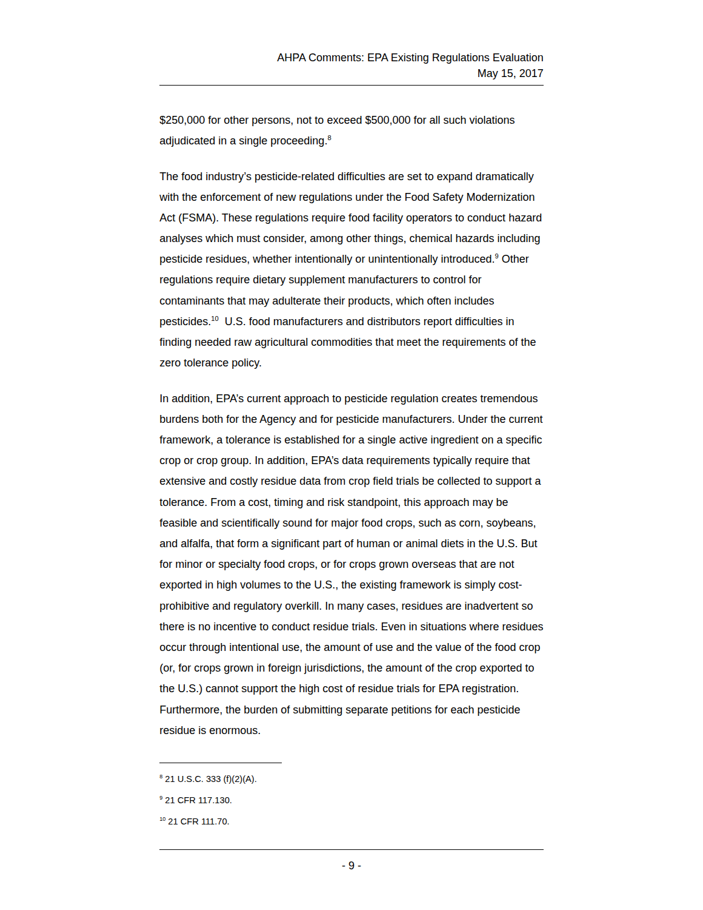AHPA Comments: EPA Existing Regulations Evaluation May 15, 2017
$250,000 for other persons, not to exceed $500,000 for all such violations adjudicated in a single proceeding.8
The food industry’s pesticide-related difficulties are set to expand dramatically with the enforcement of new regulations under the Food Safety Modernization Act (FSMA). These regulations require food facility operators to conduct hazard analyses which must consider, among other things, chemical hazards including pesticide residues, whether intentionally or unintentionally introduced.9 Other regulations require dietary supplement manufacturers to control for contaminants that may adulterate their products, which often includes pesticides.10 U.S. food manufacturers and distributors report difficulties in finding needed raw agricultural commodities that meet the requirements of the zero tolerance policy.
In addition, EPA’s current approach to pesticide regulation creates tremendous burdens both for the Agency and for pesticide manufacturers. Under the current framework, a tolerance is established for a single active ingredient on a specific crop or crop group. In addition, EPA’s data requirements typically require that extensive and costly residue data from crop field trials be collected to support a tolerance. From a cost, timing and risk standpoint, this approach may be feasible and scientifically sound for major food crops, such as corn, soybeans, and alfalfa, that form a significant part of human or animal diets in the U.S. But for minor or specialty food crops, or for crops grown overseas that are not exported in high volumes to the U.S., the existing framework is simply cost-prohibitive and regulatory overkill. In many cases, residues are inadvertent so there is no incentive to conduct residue trials. Even in situations where residues occur through intentional use, the amount of use and the value of the food crop (or, for crops grown in foreign jurisdictions, the amount of the crop exported to the U.S.) cannot support the high cost of residue trials for EPA registration. Furthermore, the burden of submitting separate petitions for each pesticide residue is enormous.
8 21 U.S.C. 333 (f)(2)(A).
9 21 CFR 117.130.
10 21 CFR 111.70.
- 9 -